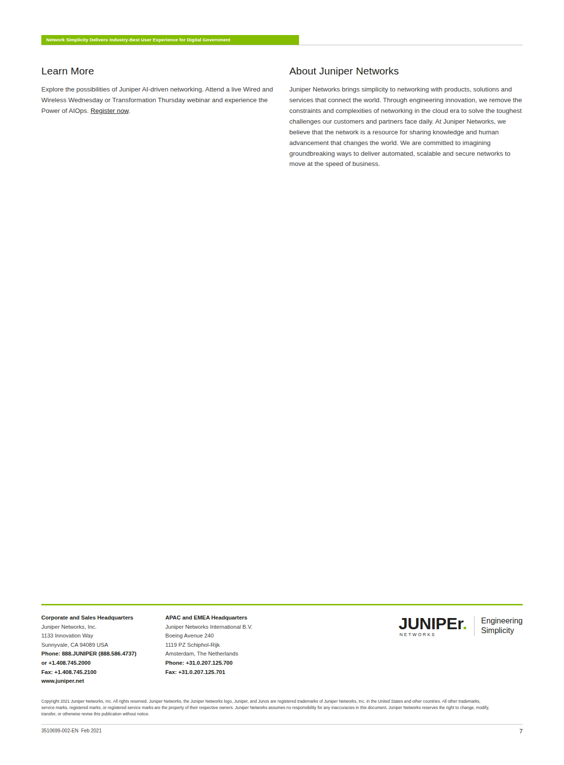Network Simplicity Delivers Industry-Best User Experience for Digital Government
Learn More
Explore the possibilities of Juniper AI-driven networking. Attend a live Wired and Wireless Wednesday or Transformation Thursday webinar and experience the Power of AIOps. Register now.
About Juniper Networks
Juniper Networks brings simplicity to networking with products, solutions and services that connect the world. Through engineering innovation, we remove the constraints and complexities of networking in the cloud era to solve the toughest challenges our customers and partners face daily. At Juniper Networks, we believe that the network is a resource for sharing knowledge and human advancement that changes the world. We are committed to imagining groundbreaking ways to deliver automated, scalable and secure networks to move at the speed of business.
Corporate and Sales Headquarters
Juniper Networks, Inc.
1133 Innovation Way
Sunnyvale, CA 94089 USA
Phone: 888.JUNIPER (888.586.4737)
or +1.408.745.2000
Fax: +1.408.745.2100
www.juniper.net
APAC and EMEA Headquarters
Juniper Networks International B.V.
Boeing Avenue 240
1119 PZ Schiphol-Rijk
Amsterdam, The Netherlands
Phone: +31.0.207.125.700
Fax: +31.0.207.125.701
JUNIPEr.
NETWORKS
Engineering
Simplicity
Copyright 2021 Juniper Networks, Inc. All rights reserved. Juniper Networks, the Juniper Networks logo, Juniper, and Junos are registered trademarks of Juniper Networks, Inc. in the United States and other countries. All other trademarks, service marks, registered marks, or registered service marks are the property of their respective owners. Juniper Networks assumes no responsibility for any inaccuracies in this document. Juniper Networks reserves the right to change, modify, transfer, or otherwise revise this publication without notice.
3510699-002-EN Feb 2021
7